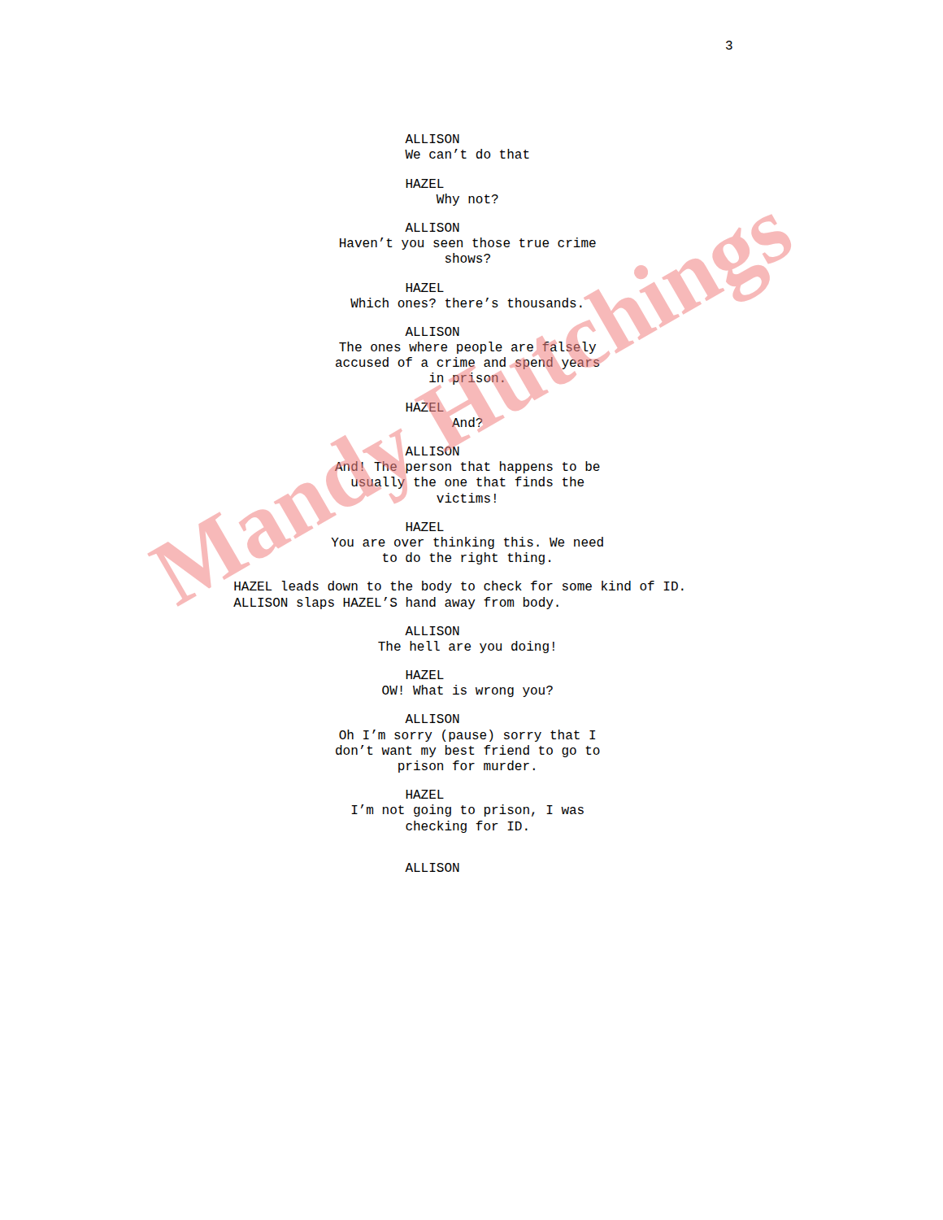3
Mandy Hutchings
Allison
We can’t do that
Hazel
Why not?
Allison
Haven’t you seen those true crime shows?
Hazel
Which ones? there’s thousands.
Allison
The ones where people are falsely accused of a crime and spend years in prison.
Hazel
And?
Allison
And! The person that happens to be usually the one that finds the victims!
Hazel
You are over thinking this. We need to do the right thing.
HAZEL leads down to the body to check for some kind of ID. ALLISON slaps HAZEL’S hand away from body.
Allison
The hell are you doing!
Hazel
OW! What is wrong you?
Allison
Oh I’m sorry (pause) sorry that I don’t want my best friend to go to prison for murder.
Hazel
I’m not going to prison, I was checking for ID.
Allison